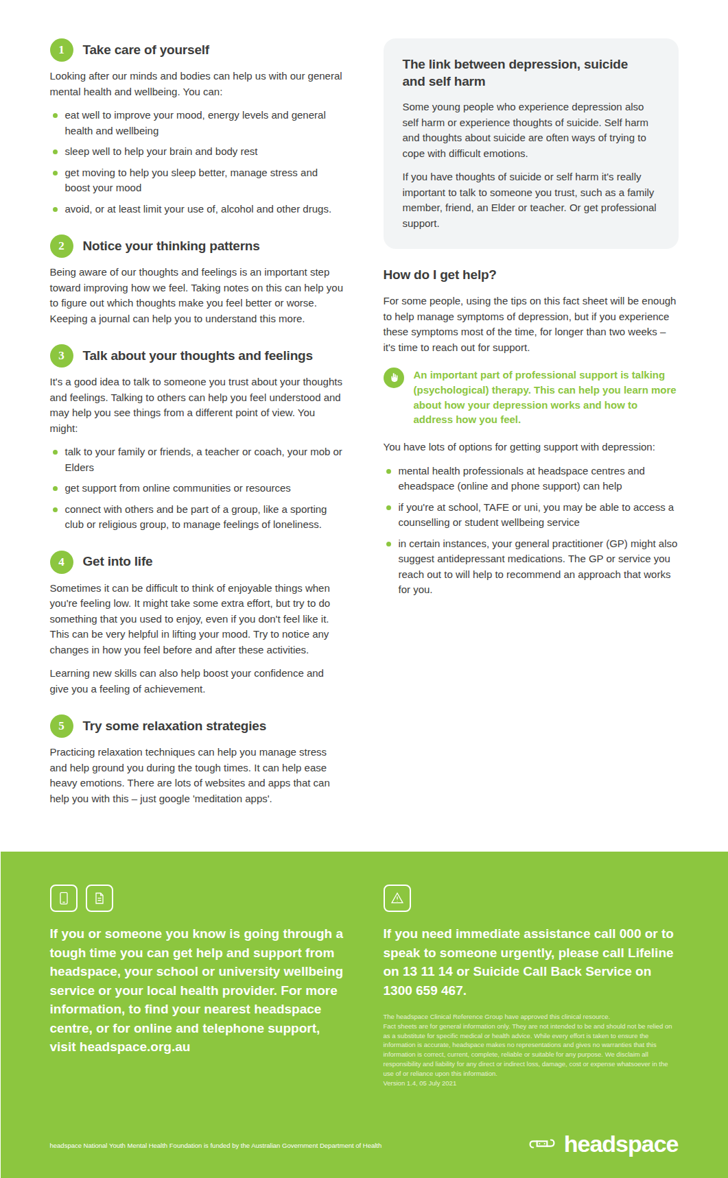1
Take care of yourself
Looking after our minds and bodies can help us with our general mental health and wellbeing. You can:
eat well to improve your mood, energy levels and general health and wellbeing
sleep well to help your brain and body rest
get moving to help you sleep better, manage stress and boost your mood
avoid, or at least limit your use of, alcohol and other drugs.
2
Notice your thinking patterns
Being aware of our thoughts and feelings is an important step toward improving how we feel. Taking notes on this can help you to figure out which thoughts make you feel better or worse. Keeping a journal can help you to understand this more.
3
Talk about your thoughts and feelings
It's a good idea to talk to someone you trust about your thoughts and feelings. Talking to others can help you feel understood and may help you see things from a different point of view. You might:
talk to your family or friends, a teacher or coach, your mob or Elders
get support from online communities or resources
connect with others and be part of a group, like a sporting club or religious group, to manage feelings of loneliness.
4
Get into life
Sometimes it can be difficult to think of enjoyable things when you're feeling low. It might take some extra effort, but try to do something that you used to enjoy, even if you don't feel like it. This can be very helpful in lifting your mood. Try to notice any changes in how you feel before and after these activities.
Learning new skills can also help boost your confidence and give you a feeling of achievement.
5
Try some relaxation strategies
Practicing relaxation techniques can help you manage stress and help ground you during the tough times. It can help ease heavy emotions. There are lots of websites and apps that can help you with this – just google 'meditation apps'.
The link between depression, suicide
and self harm
Some young people who experience depression also self harm or experience thoughts of suicide. Self harm and thoughts about suicide are often ways of trying to cope with difficult emotions.
If you have thoughts of suicide or self harm it's really important to talk to someone you trust, such as a family member, friend, an Elder or teacher. Or get professional support.
How do I get help?
For some people, using the tips on this fact sheet will be enough to help manage symptoms of depression, but if you experience these symptoms most of the time, for longer than two weeks – it's time to reach out for support.
An important part of professional support is talking (psychological) therapy. This can help you learn more about how your depression works and how to address how you feel.
You have lots of options for getting support with depression:
mental health professionals at headspace centres and eheadspace (online and phone support) can help
if you're at school, TAFE or uni, you may be able to access a counselling or student wellbeing service
in certain instances, your general practitioner (GP) might also suggest antidepressant medications. The GP or service you reach out to will help to recommend an approach that works for you.
If you or someone you know is going through a tough time you can get help and support from headspace, your school or university wellbeing service or your local health provider. For more information, to find your nearest headspace centre, or for online and telephone support, visit headspace.org.au
If you need immediate assistance call 000 or to speak to someone urgently, please call Lifeline on 13 11 14 or Suicide Call Back Service on 1300 659 467.
The headspace Clinical Reference Group have approved this clinical resource.
Fact sheets are for general information only. They are not intended to be and should not be relied on as a substitute for specific medical or health advice. While every effort is taken to ensure the information is accurate, headspace makes no representations and gives no warranties that this information is correct, current, complete, reliable or suitable for any purpose. We disclaim all responsibility and liability for any direct or indirect loss, damage, cost or expense whatsoever in the use of or reliance upon this information.
Version 1.4, 05 July 2021
headspace National Youth Mental Health Foundation is funded by the Australian Government Department of Health
headspace